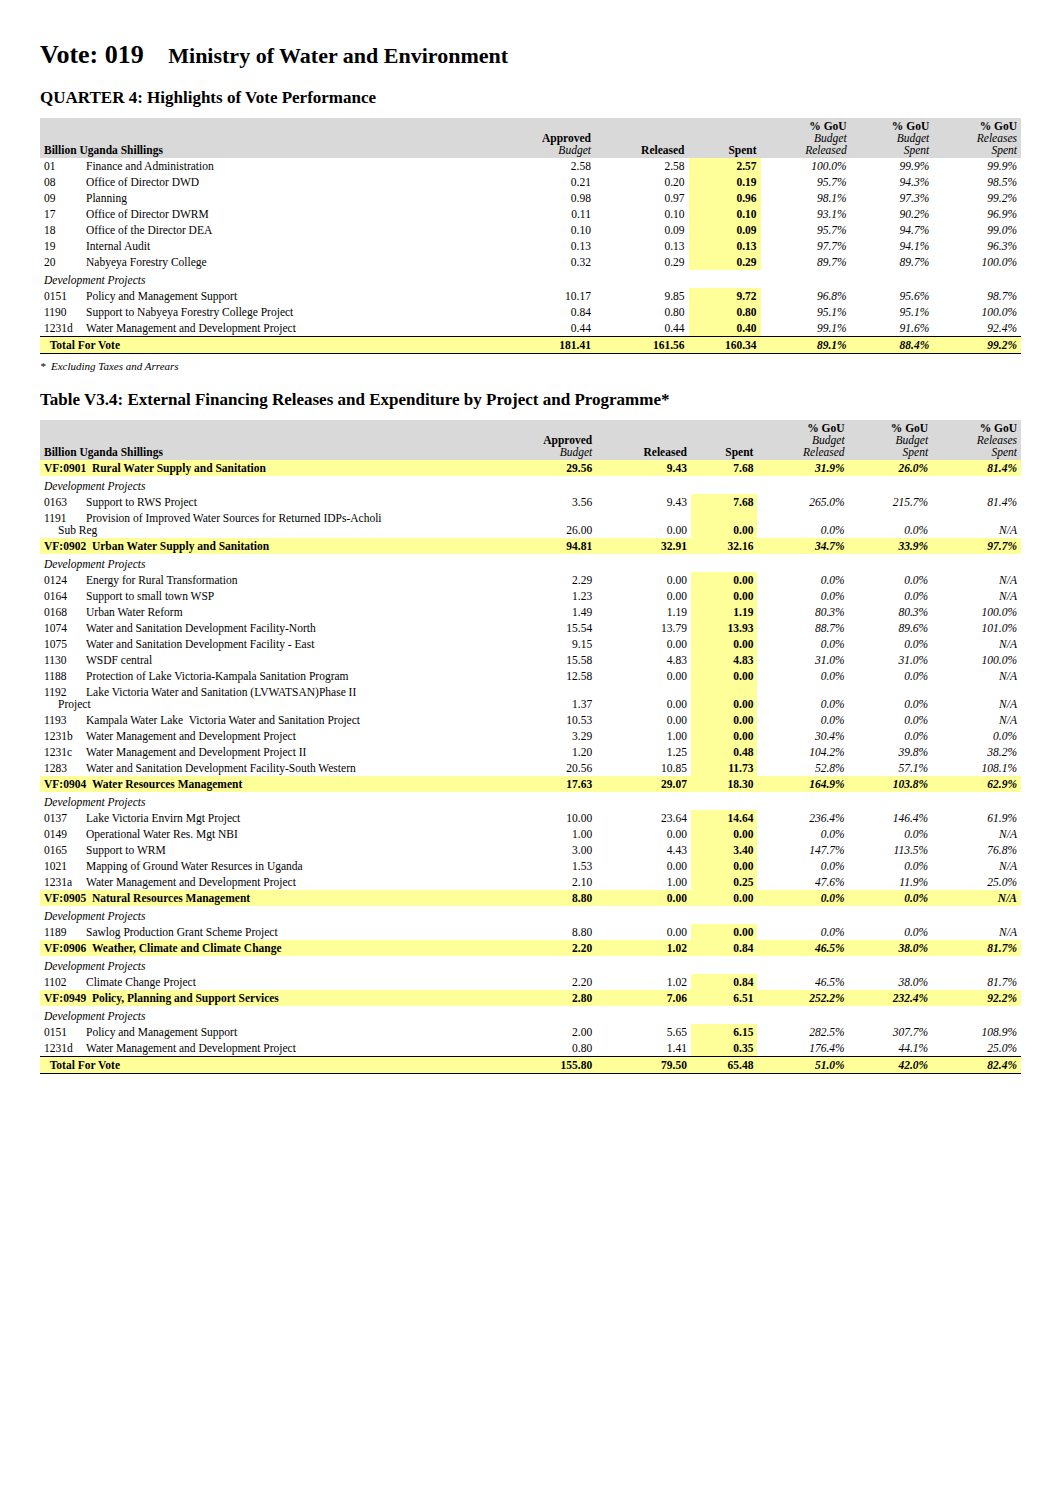Vote: 019 Ministry of Water and Environment
QUARTER 4: Highlights of Vote Performance
| Billion Uganda Shillings | Approved Budget | Released | Spent | % GoU Budget Released | % GoU Budget Spent | % GoU Releases Spent |
| --- | --- | --- | --- | --- | --- | --- |
| 01 Finance and Administration | 2.58 | 2.58 | 2.57 | 100.0% | 99.9% | 99.9% |
| 08 Office of Director DWD | 0.21 | 0.20 | 0.19 | 95.7% | 94.3% | 98.5% |
| 09 Planning | 0.98 | 0.97 | 0.96 | 98.1% | 97.3% | 99.2% |
| 17 Office of Director DWRM | 0.11 | 0.10 | 0.10 | 93.1% | 90.2% | 96.9% |
| 18 Office of the Director DEA | 0.10 | 0.09 | 0.09 | 95.7% | 94.7% | 99.0% |
| 19 Internal Audit | 0.13 | 0.13 | 0.13 | 97.7% | 94.1% | 96.3% |
| 20 Nabyeya Forestry College | 0.32 | 0.29 | 0.29 | 89.7% | 89.7% | 100.0% |
| Development Projects | | | | | | |
| 0151 Policy and Management Support | 10.17 | 9.85 | 9.72 | 96.8% | 95.6% | 98.7% |
| 1190 Support to Nabyeya Forestry College Project | 0.84 | 0.80 | 0.80 | 95.1% | 95.1% | 100.0% |
| 1231d Water Management and Development Project | 0.44 | 0.44 | 0.40 | 99.1% | 91.6% | 92.4% |
| Total For Vote | 181.41 | 161.56 | 160.34 | 89.1% | 88.4% | 99.2% |
* Excluding Taxes and Arrears
Table V3.4: External Financing Releases and Expenditure by Project and Programme*
| Billion Uganda Shillings | Approved Budget | Released | Spent | % GoU Budget Released | % GoU Budget Spent | % GoU Releases Spent |
| --- | --- | --- | --- | --- | --- | --- |
| VF:0901 Rural Water Supply and Sanitation | 29.56 | 9.43 | 7.68 | 31.9% | 26.0% | 81.4% |
| Development Projects | | | | | | |
| 0163 Support to RWS Project | 3.56 | 9.43 | 7.68 | 265.0% | 215.7% | 81.4% |
| 1191 Provision of Improved Water Sources for Returned IDPs-Acholi Sub Reg | 26.00 | 0.00 | 0.00 | 0.0% | 0.0% | N/A |
| VF:0902 Urban Water Supply and Sanitation | 94.81 | 32.91 | 32.16 | 34.7% | 33.9% | 97.7% |
| Development Projects | | | | | | |
| 0124 Energy for Rural Transformation | 2.29 | 0.00 | 0.00 | 0.0% | 0.0% | N/A |
| 0164 Support to small town WSP | 1.23 | 0.00 | 0.00 | 0.0% | 0.0% | N/A |
| 0168 Urban Water Reform | 1.49 | 1.19 | 1.19 | 80.3% | 80.3% | 100.0% |
| 1074 Water and Sanitation Development Facility-North | 15.54 | 13.79 | 13.93 | 88.7% | 89.6% | 101.0% |
| 1075 Water and Sanitation Development Facility - East | 9.15 | 0.00 | 0.00 | 0.0% | 0.0% | N/A |
| 1130 WSDF central | 15.58 | 4.83 | 4.83 | 31.0% | 31.0% | 100.0% |
| 1188 Protection of Lake Victoria-Kampala Sanitation Program | 12.58 | 0.00 | 0.00 | 0.0% | 0.0% | N/A |
| 1192 Lake Victoria Water and Sanitation (LVWATSAN)Phase II Project | 1.37 | 0.00 | 0.00 | 0.0% | 0.0% | N/A |
| 1193 Kampala Water Lake Victoria Water and Sanitation Project | 10.53 | 0.00 | 0.00 | 0.0% | 0.0% | N/A |
| 1231b Water Management and Development Project | 3.29 | 1.00 | 0.00 | 30.4% | 0.0% | 0.0% |
| 1231c Water Management and Development Project II | 1.20 | 1.25 | 0.48 | 104.2% | 39.8% | 38.2% |
| 1283 Water and Sanitation Development Facility-South Western | 20.56 | 10.85 | 11.73 | 52.8% | 57.1% | 108.1% |
| VF:0904 Water Resources Management | 17.63 | 29.07 | 18.30 | 164.9% | 103.8% | 62.9% |
| Development Projects | | | | | | |
| 0137 Lake Victoria Envirn Mgt Project | 10.00 | 23.64 | 14.64 | 236.4% | 146.4% | 61.9% |
| 0149 Operational Water Res. Mgt NBI | 1.00 | 0.00 | 0.00 | 0.0% | 0.0% | N/A |
| 0165 Support to WRM | 3.00 | 4.43 | 3.40 | 147.7% | 113.5% | 76.8% |
| 1021 Mapping of Ground Water Resurces in Uganda | 1.53 | 0.00 | 0.00 | 0.0% | 0.0% | N/A |
| 1231a Water Management and Development Project | 2.10 | 1.00 | 0.25 | 47.6% | 11.9% | 25.0% |
| VF:0905 Natural Resources Management | 8.80 | 0.00 | 0.00 | 0.0% | 0.0% | N/A |
| Development Projects | | | | | | |
| 1189 Sawlog Production Grant Scheme Project | 8.80 | 0.00 | 0.00 | 0.0% | 0.0% | N/A |
| VF:0906 Weather, Climate and Climate Change | 2.20 | 1.02 | 0.84 | 46.5% | 38.0% | 81.7% |
| Development Projects | | | | | | |
| 1102 Climate Change Project | 2.20 | 1.02 | 0.84 | 46.5% | 38.0% | 81.7% |
| VF:0949 Policy, Planning and Support Services | 2.80 | 7.06 | 6.51 | 252.2% | 232.4% | 92.2% |
| Development Projects | | | | | | |
| 0151 Policy and Management Support | 2.00 | 5.65 | 6.15 | 282.5% | 307.7% | 108.9% |
| 1231d Water Management and Development Project | 0.80 | 1.41 | 0.35 | 176.4% | 44.1% | 25.0% |
| Total For Vote | 155.80 | 79.50 | 65.48 | 51.0% | 42.0% | 82.4% |